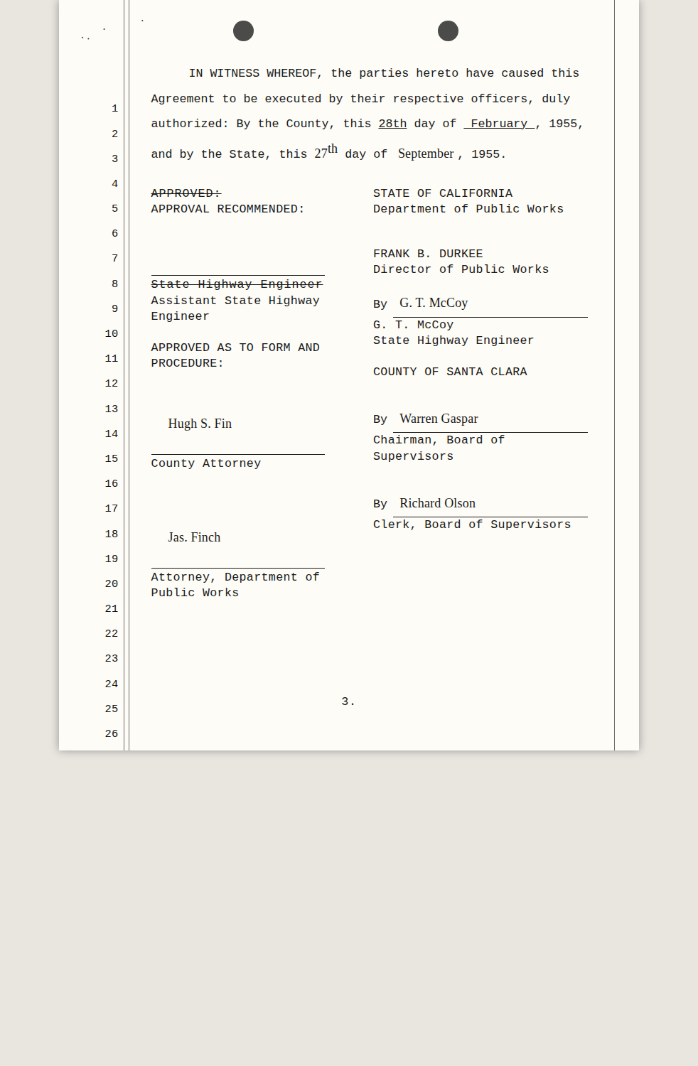·.
·
·
12345 678910 1112131415 1617181920 2122232425 2627282930 31
IN WITNESS WHEREOF, the parties hereto have caused this Agreement to be executed by their respective officers, duly authorized: By the County, this 28th day of February , 1955, and by the State, this 27 th day of September , 1955.
APPROVED:
APPROVAL RECOMMENDED:
State Highway Engineer
Assistant State Highway
Engineer
APPROVED AS TO FORM AND
PROCEDURE:
Hugh S. Fin
County Attorney
Jas. Finch
Attorney, Department of
Public Works
STATE OF CALIFORNIA
Department of Public Works
FRANK B. DURKEE
Director of Public Works
By G. T. McCoy
G. T. McCoy
State Highway Engineer
COUNTY OF SANTA CLARA
By Warren Gaspar
Chairman, Board of
Supervisors
By Richard Olson
Clerk, Board of Supervisors
3.